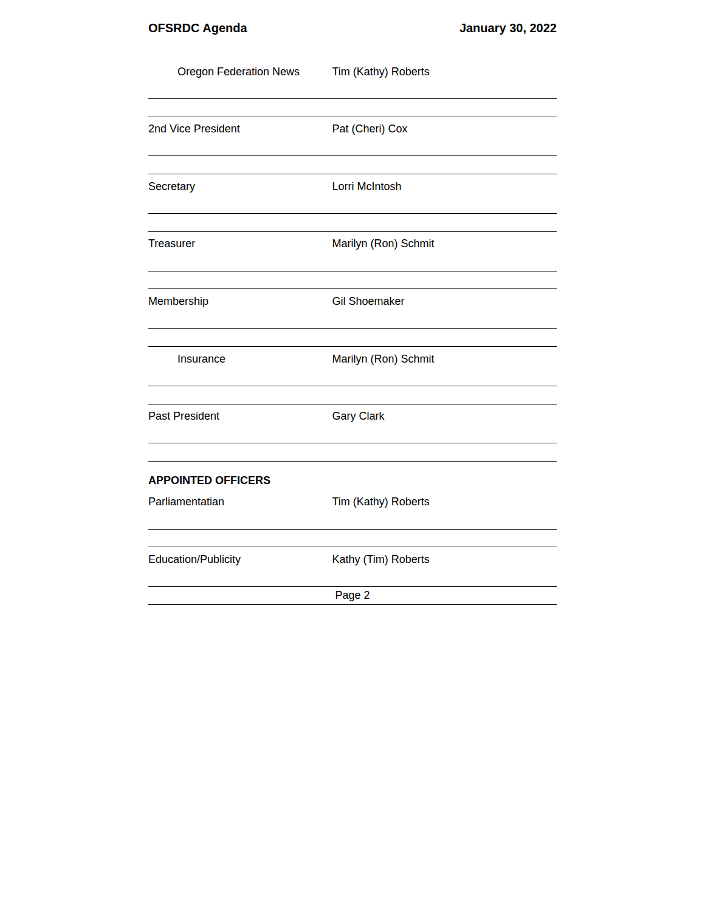OFSRDC Agenda January 30, 2022
| Oregon Federation News | Tim (Kathy) Roberts |
| 2nd Vice President | Pat (Cheri) Cox |
| Secretary | Lorri McIntosh |
| Treasurer | Marilyn (Ron) Schmit |
| Membership | Gil Shoemaker |
| Insurance | Marilyn (Ron) Schmit |
| Past President | Gary Clark |
| APPOINTED OFFICERS |
| Parliamentatian | Tim (Kathy) Roberts |
| Education/Publicity | Kathy (Tim) Roberts |
Page 2